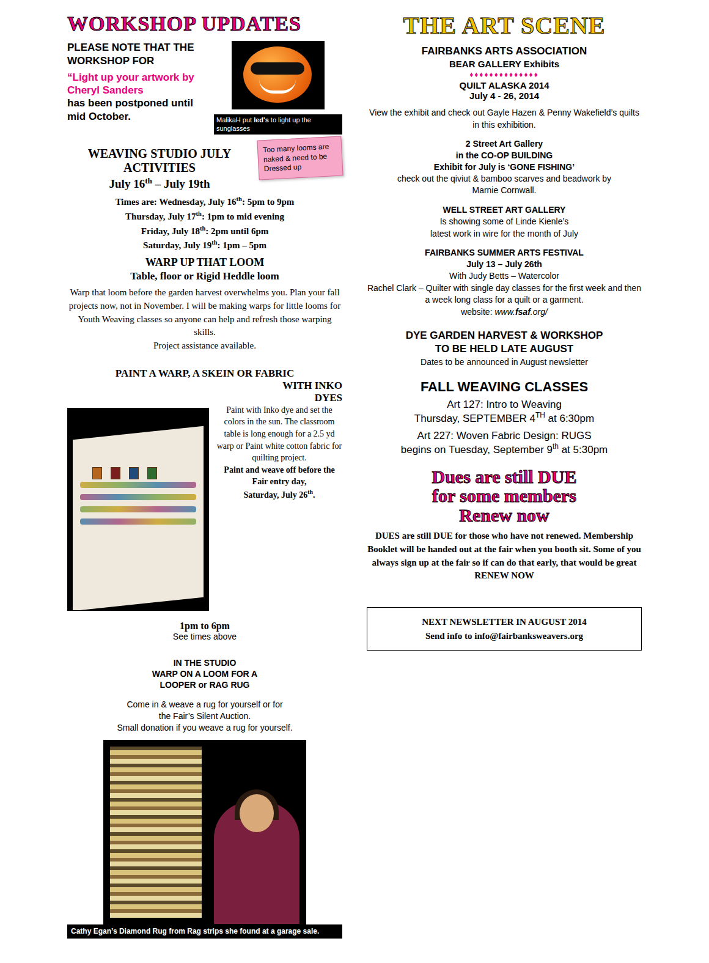WORKSHOP UPDATES
MalikaH put led's to light up the sunglasses
PLEASE NOTE THAT THE WORKSHOP FOR
“Light up your artwork by Cheryl Sanders
has been postponed until mid October.
Too many looms are naked & need to be Dressed up
WEAVING STUDIO JULY ACTIVITIES
July 16th – July 19th
Times are: Wednesday, July 16th: 5pm to 9pm
Thursday, July 17th: 1pm to mid evening
Friday, July 18th: 2pm until 6pm
Saturday, July 19th: 1pm – 5pm
WARP UP THAT LOOM
Table, floor or Rigid Heddle loom
Warp that loom before the garden harvest overwhelms you. Plan your fall projects now, not in November. I will be making warps for little looms for Youth Weaving classes so anyone can help and refresh those warping skills.
Project assistance available.
PAINT A WARP, A SKEIN OR FABRIC
WITH INKO
DYES
Paint with Inko dye and set the colors in the sun. The classroom table is long enough for a 2.5 yd warp or Paint white cotton fabric for quilting project.
Paint and weave off before the
Fair entry day,
Saturday, July 26th.
1pm to 6pm
See times above
IN THE STUDIO
WARP ON A LOOM FOR A
LOOPER or RAG RUG
Come in & weave a rug for yourself or for
the Fair’s Silent Auction.
Small donation if you weave a rug for yourself.
Cathy Egan’s Diamond Rug from Rag strips she found at a garage sale.
THE ART SCENE
FAIRBANKS ARTS ASSOCIATION
BEAR GALLERY Exhibits
♦♦♦♦♦♦♦♦♦♦♦♦♦♦
QUILT ALASKA 2014
July 4 - 26, 2014
View the exhibit and check out Gayle Hazen & Penny Wakefield’s quilts in this exhibition.
2 Street Art Gallery
in the CO-OP BUILDING
Exhibit for July is ‘GONE FISHING’
check out the qiviut & bamboo scarves and beadwork by
Marnie Cornwall.
WELL STREET ART GALLERY
Is showing some of Linde Kienle’s
latest work in wire for the month of July
FAIRBANKS SUMMER ARTS FESTIVAL
July 13 – July 26th
With Judy Betts – Watercolor
Rachel Clark – Quilter with single day classes for the first week and then a week long class for a quilt or a garment.
website: www.fsaf.org/
DYE GARDEN HARVEST & WORKSHOP
TO BE HELD LATE AUGUST
Dates to be announced in August newsletter
FALL WEAVING CLASSES
Art 127: Intro to Weaving
Thursday, SEPTEMBER 4TH at 6:30pm
Art 227: Woven Fabric Design: RUGS
begins on Tuesday, September 9th at 5:30pm
Dues are still DUE for some members Renew now
DUES are still DUE for those who have not renewed. Membership Booklet will be handed out at the fair when you booth sit. Some of you always sign up at the fair so if can do that early, that would be great
RENEW NOW
NEXT NEWSLETTER IN AUGUST 2014
Send info to info@fairbanksweavers.org